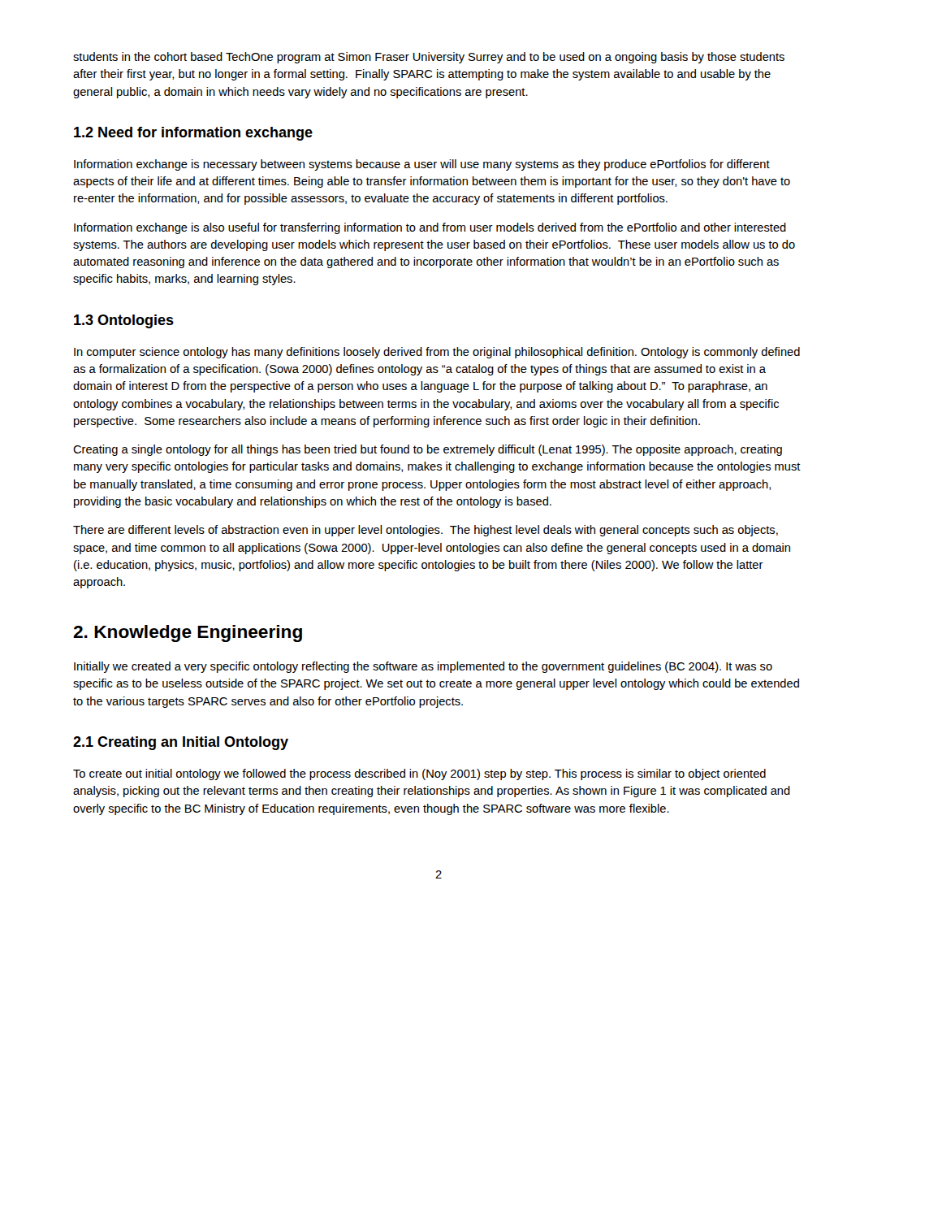students in the cohort based TechOne program at Simon Fraser University Surrey and to be used on a ongoing basis by those students after their first year, but no longer in a formal setting. Finally SPARC is attempting to make the system available to and usable by the general public, a domain in which needs vary widely and no specifications are present.
1.2 Need for information exchange
Information exchange is necessary between systems because a user will use many systems as they produce ePortfolios for different aspects of their life and at different times. Being able to transfer information between them is important for the user, so they don't have to re-enter the information, and for possible assessors, to evaluate the accuracy of statements in different portfolios.
Information exchange is also useful for transferring information to and from user models derived from the ePortfolio and other interested systems. The authors are developing user models which represent the user based on their ePortfolios. These user models allow us to do automated reasoning and inference on the data gathered and to incorporate other information that wouldn’t be in an ePortfolio such as specific habits, marks, and learning styles.
1.3 Ontologies
In computer science ontology has many definitions loosely derived from the original philosophical definition. Ontology is commonly defined as a formalization of a specification. (Sowa 2000) defines ontology as “a catalog of the types of things that are assumed to exist in a domain of interest D from the perspective of a person who uses a language L for the purpose of talking about D.” To paraphrase, an ontology combines a vocabulary, the relationships between terms in the vocabulary, and axioms over the vocabulary all from a specific perspective. Some researchers also include a means of performing inference such as first order logic in their definition.
Creating a single ontology for all things has been tried but found to be extremely difficult (Lenat 1995). The opposite approach, creating many very specific ontologies for particular tasks and domains, makes it challenging to exchange information because the ontologies must be manually translated, a time consuming and error prone process. Upper ontologies form the most abstract level of either approach, providing the basic vocabulary and relationships on which the rest of the ontology is based.
There are different levels of abstraction even in upper level ontologies. The highest level deals with general concepts such as objects, space, and time common to all applications (Sowa 2000). Upper-level ontologies can also define the general concepts used in a domain (i.e. education, physics, music, portfolios) and allow more specific ontologies to be built from there (Niles 2000). We follow the latter approach.
2. Knowledge Engineering
Initially we created a very specific ontology reflecting the software as implemented to the government guidelines (BC 2004). It was so specific as to be useless outside of the SPARC project. We set out to create a more general upper level ontology which could be extended to the various targets SPARC serves and also for other ePortfolio projects.
2.1 Creating an Initial Ontology
To create out initial ontology we followed the process described in (Noy 2001) step by step. This process is similar to object oriented analysis, picking out the relevant terms and then creating their relationships and properties. As shown in Figure 1 it was complicated and overly specific to the BC Ministry of Education requirements, even though the SPARC software was more flexible.
2